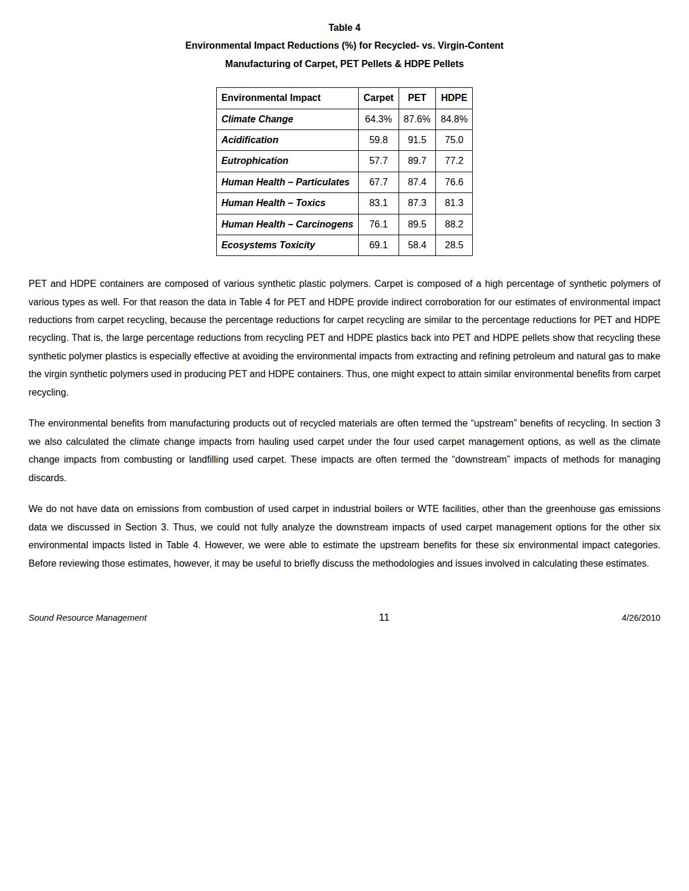Table 4 Environmental Impact Reductions (%) for Recycled- vs. Virgin-Content Manufacturing of Carpet, PET Pellets & HDPE Pellets
| Environmental Impact | Carpet | PET | HDPE |
| --- | --- | --- | --- |
| Climate Change | 64.3% | 87.6% | 84.8% |
| Acidification | 59.8 | 91.5 | 75.0 |
| Eutrophication | 57.7 | 89.7 | 77.2 |
| Human Health – Particulates | 67.7 | 87.4 | 76.6 |
| Human Health – Toxics | 83.1 | 87.3 | 81.3 |
| Human Health – Carcinogens | 76.1 | 89.5 | 88.2 |
| Ecosystems Toxicity | 69.1 | 58.4 | 28.5 |
PET and HDPE containers are composed of various synthetic plastic polymers. Carpet is composed of a high percentage of synthetic polymers of various types as well. For that reason the data in Table 4 for PET and HDPE provide indirect corroboration for our estimates of environmental impact reductions from carpet recycling, because the percentage reductions for carpet recycling are similar to the percentage reductions for PET and HDPE recycling. That is, the large percentage reductions from recycling PET and HDPE plastics back into PET and HDPE pellets show that recycling these synthetic polymer plastics is especially effective at avoiding the environmental impacts from extracting and refining petroleum and natural gas to make the virgin synthetic polymers used in producing PET and HDPE containers. Thus, one might expect to attain similar environmental benefits from carpet recycling.
The environmental benefits from manufacturing products out of recycled materials are often termed the “upstream” benefits of recycling. In section 3 we also calculated the climate change impacts from hauling used carpet under the four used carpet management options, as well as the climate change impacts from combusting or landfilling used carpet. These impacts are often termed the “downstream” impacts of methods for managing discards.
We do not have data on emissions from combustion of used carpet in industrial boilers or WTE facilities, other than the greenhouse gas emissions data we discussed in Section 3. Thus, we could not fully analyze the downstream impacts of used carpet management options for the other six environmental impacts listed in Table 4. However, we were able to estimate the upstream benefits for these six environmental impact categories. Before reviewing those estimates, however, it may be useful to briefly discuss the methodologies and issues involved in calculating these estimates.
Sound Resource Management 11 4/26/2010